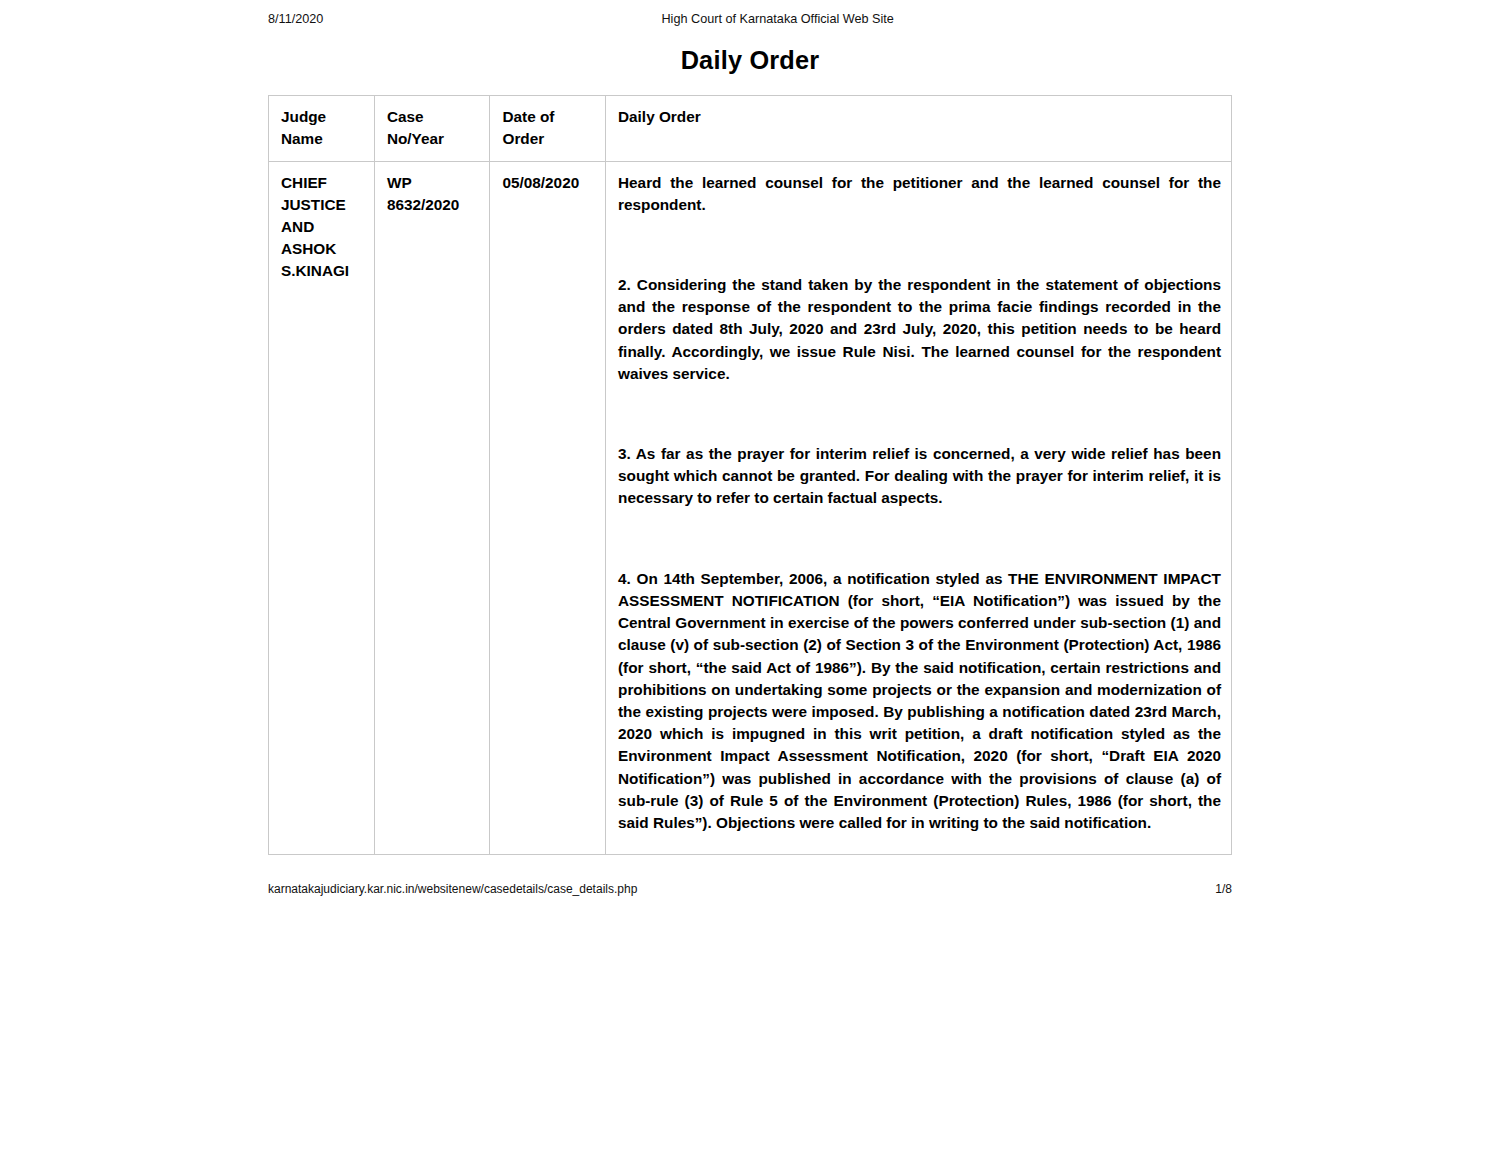8/11/2020 High Court of Karnataka Official Web Site
Daily Order
| Judge Name | Case No/Year | Date of Order | Daily Order |
| --- | --- | --- | --- |
| CHIEF JUSTICE AND ASHOK S.KINAGI | WP 8632/2020 | 05/08/2020 | Heard the learned counsel for the petitioner and the learned counsel for the respondent. 2. Considering the stand taken by the respondent in the statement of objections and the response of the respondent to the prima facie findings recorded in the orders dated 8th July, 2020 and 23rd July, 2020, this petition needs to be heard finally. Accordingly, we issue Rule Nisi. The learned counsel for the respondent waives service. 3. As far as the prayer for interim relief is concerned, a very wide relief has been sought which cannot be granted. For dealing with the prayer for interim relief, it is necessary to refer to certain factual aspects. 4. On 14th September, 2006, a notification styled as THE ENVIRONMENT IMPACT ASSESSMENT NOTIFICATION (for short, “EIA Notification”) was issued by the Central Government in exercise of the powers conferred under sub-section (1) and clause (v) of sub-section (2) of Section 3 of the Environment (Protection) Act, 1986 (for short, “the said Act of 1986”). By the said notification, certain restrictions and prohibitions on undertaking some projects or the expansion and modernization of the existing projects were imposed. By publishing a notification dated 23rd March, 2020 which is impugned in this writ petition, a draft notification styled as the Environment Impact Assessment Notification, 2020 (for short, “Draft EIA 2020 Notification”) was published in accordance with the provisions of clause (a) of sub-rule (3) of Rule 5 of the Environment (Protection) Rules, 1986 (for short, the said Rules”). Objections were called for in writing to the said notification. |
karnatakajudiciary.kar.nic.in/websitenew/casedetails/case_details.php 1/8